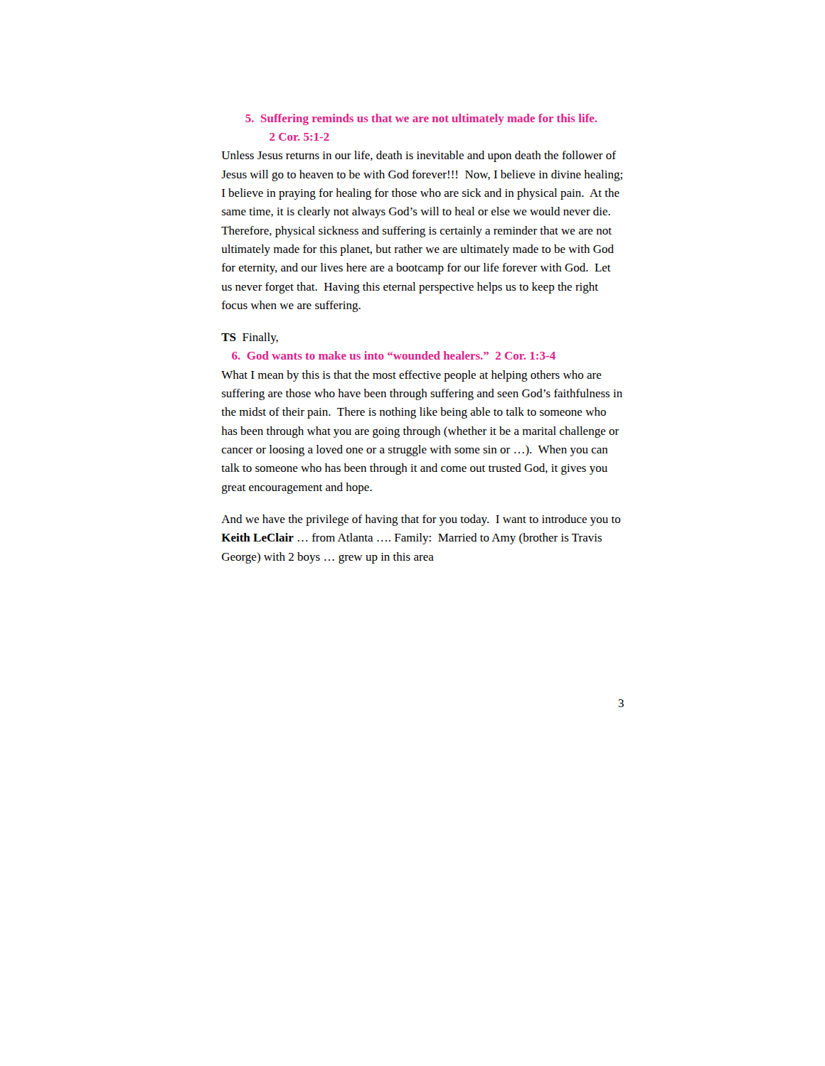5. Suffering reminds us that we are not ultimately made for this life. 2 Cor. 5:1-2
Unless Jesus returns in our life, death is inevitable and upon death the follower of Jesus will go to heaven to be with God forever!!! Now, I believe in divine healing; I believe in praying for healing for those who are sick and in physical pain. At the same time, it is clearly not always God’s will to heal or else we would never die. Therefore, physical sickness and suffering is certainly a reminder that we are not ultimately made for this planet, but rather we are ultimately made to be with God for eternity, and our lives here are a bootcamp for our life forever with God. Let us never forget that. Having this eternal perspective helps us to keep the right focus when we are suffering.
TS Finally,
6. God wants to make us into “wounded healers.” 2 Cor. 1:3-4
What I mean by this is that the most effective people at helping others who are suffering are those who have been through suffering and seen God’s faithfulness in the midst of their pain. There is nothing like being able to talk to someone who has been through what you are going through (whether it be a marital challenge or cancer or loosing a loved one or a struggle with some sin or …). When you can talk to someone who has been through it and come out trusted God, it gives you great encouragement and hope.
And we have the privilege of having that for you today. I want to introduce you to
Keith LeClair … from Atlanta …. Family: Married to Amy (brother is Travis George) with 2 boys … grew up in this area
3